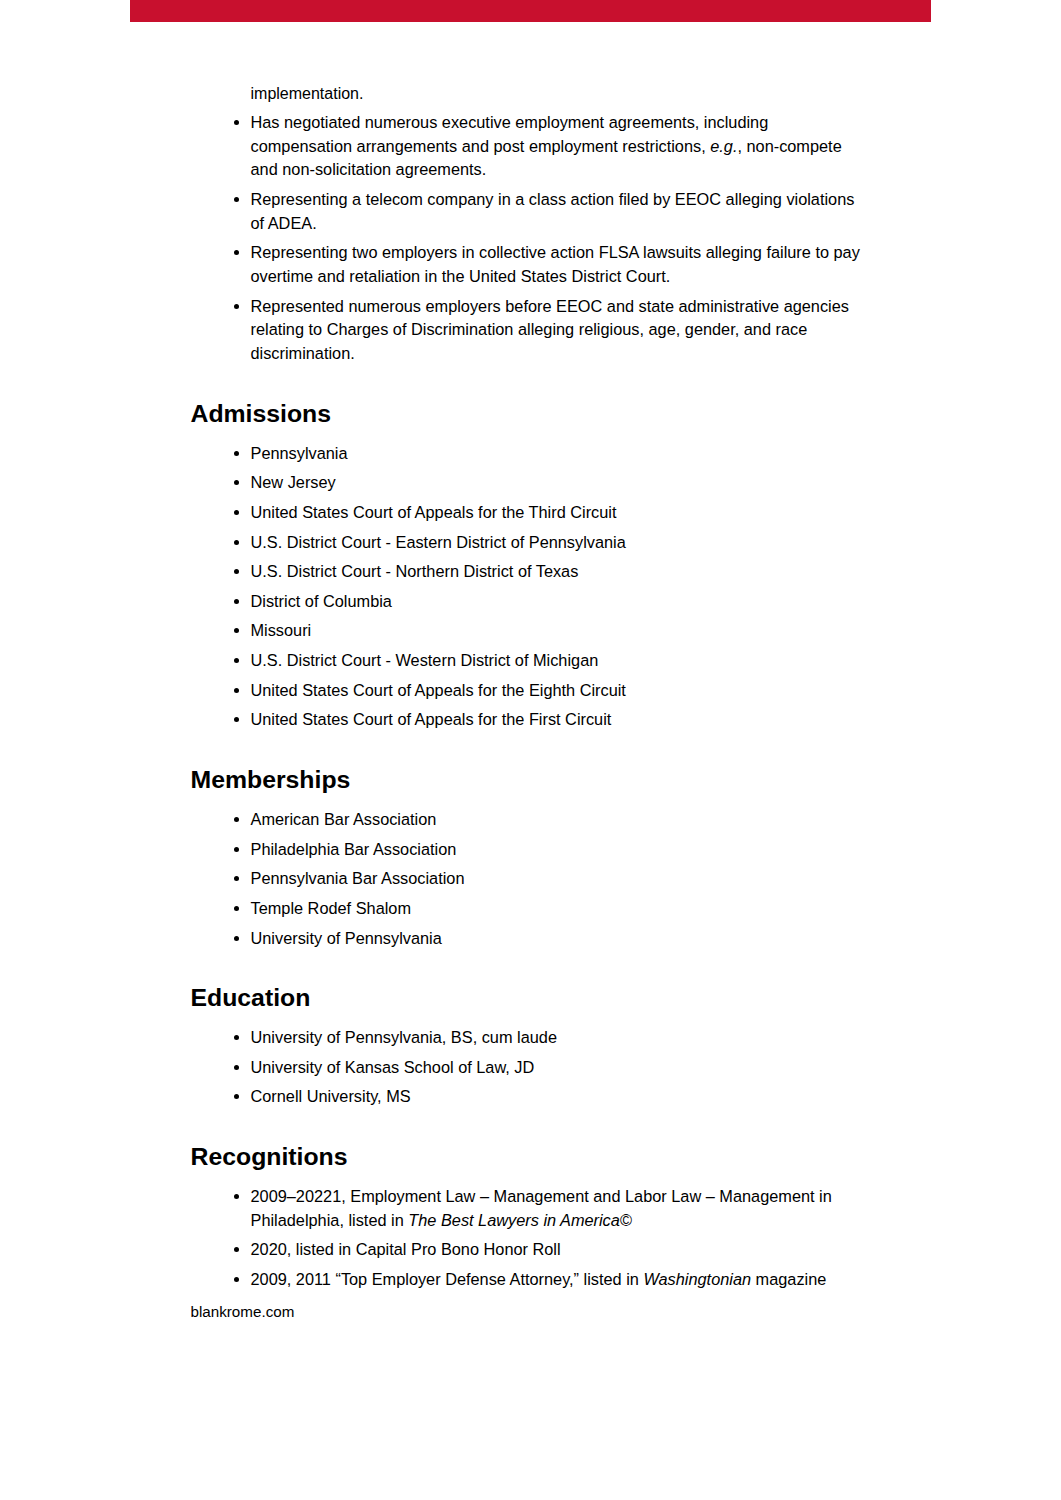implementation.
Has negotiated numerous executive employment agreements, including compensation arrangements and post employment restrictions, e.g., non-compete and non-solicitation agreements.
Representing a telecom company in a class action filed by EEOC alleging violations of ADEA.
Representing two employers in collective action FLSA lawsuits alleging failure to pay overtime and retaliation in the United States District Court.
Represented numerous employers before EEOC and state administrative agencies relating to Charges of Discrimination alleging religious, age, gender, and race discrimination.
Admissions
Pennsylvania
New Jersey
United States Court of Appeals for the Third Circuit
U.S. District Court - Eastern District of Pennsylvania
U.S. District Court - Northern District of Texas
District of Columbia
Missouri
U.S. District Court - Western District of Michigan
United States Court of Appeals for the Eighth Circuit
United States Court of Appeals for the First Circuit
Memberships
American Bar Association
Philadelphia Bar Association
Pennsylvania Bar Association
Temple Rodef Shalom
University of Pennsylvania
Education
University of Pennsylvania, BS, cum laude
University of Kansas School of Law, JD
Cornell University, MS
Recognitions
2009–20221, Employment Law – Management and Labor Law – Management in Philadelphia, listed in The Best Lawyers in America©
2020, listed in Capital Pro Bono Honor Roll
2009, 2011 “Top Employer Defense Attorney,” listed in Washingtonian magazine
blankrome.com